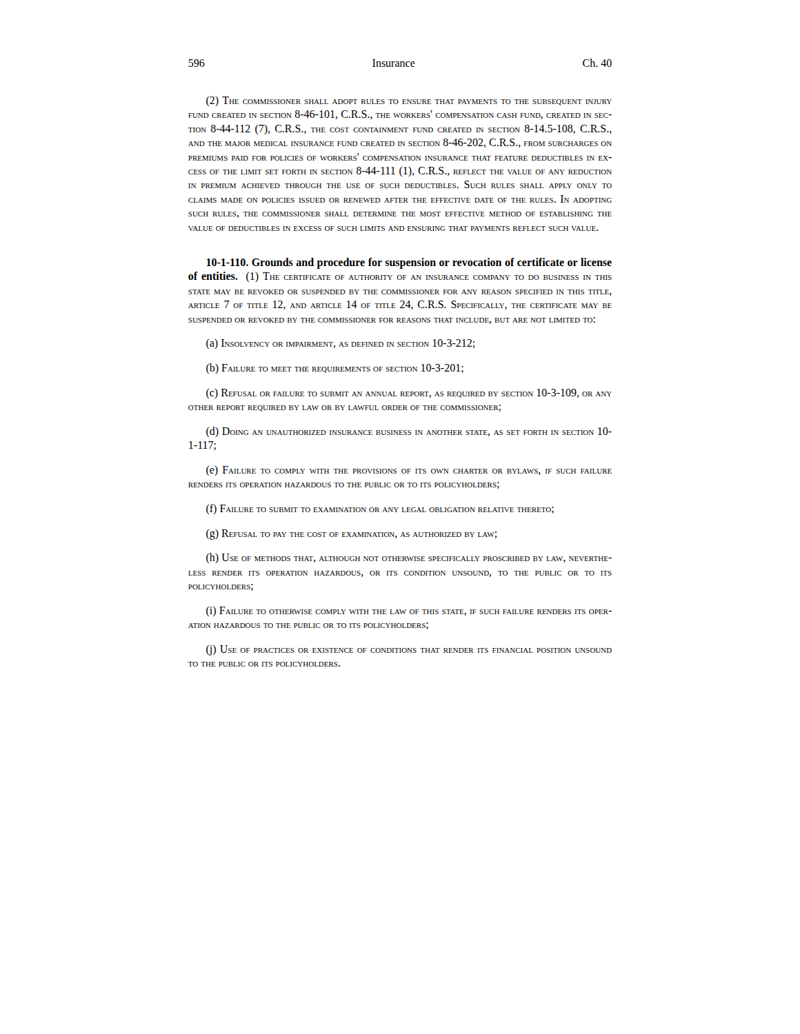596
Insurance
Ch. 40
(2) The commissioner shall adopt rules to ensure that payments to the subsequent injury fund created in section 8-46-101, C.R.S., the workers' compensation cash fund, created in section 8-44-112 (7), C.R.S., the cost containment fund created in section 8-14.5-108, C.R.S., and the major medical insurance fund created in section 8-46-202, C.R.S., from surcharges on premiums paid for policies of workers' compensation insurance that feature deductibles in excess of the limit set forth in section 8-44-111 (1), C.R.S., reflect the value of any reduction in premium achieved through the use of such deductibles. Such rules shall apply only to claims made on policies issued or renewed after the effective date of the rules. In adopting such rules, the commissioner shall determine the most effective method of establishing the value of deductibles in excess of such limits and ensuring that payments reflect such value.
10-1-110. Grounds and procedure for suspension or revocation of certificate or license of entities. (1) The certificate of authority of an insurance company to do business in this state may be revoked or suspended by the commissioner for any reason specified in this title, article 7 of title 12, and article 14 of title 24, C.R.S. Specifically, the certificate may be suspended or revoked by the commissioner for reasons that include, but are not limited to:
(a) Insolvency or impairment, as defined in section 10-3-212;
(b) Failure to meet the requirements of section 10-3-201;
(c) Refusal or failure to submit an annual report, as required by section 10-3-109, or any other report required by law or by lawful order of the commissioner;
(d) Doing an unauthorized insurance business in another state, as set forth in section 10-1-117;
(e) Failure to comply with the provisions of its own charter or bylaws, if such failure renders its operation hazardous to the public or to its policyholders;
(f) Failure to submit to examination or any legal obligation relative thereto;
(g) Refusal to pay the cost of examination, as authorized by law;
(h) Use of methods that, although not otherwise specifically proscribed by law, nevertheless render its operation hazardous, or its condition unsound, to the public or to its policyholders;
(i) Failure to otherwise comply with the law of this state, if such failure renders its operation hazardous to the public or to its policyholders;
(j) Use of practices or existence of conditions that render its financial position unsound to the public or its policyholders.